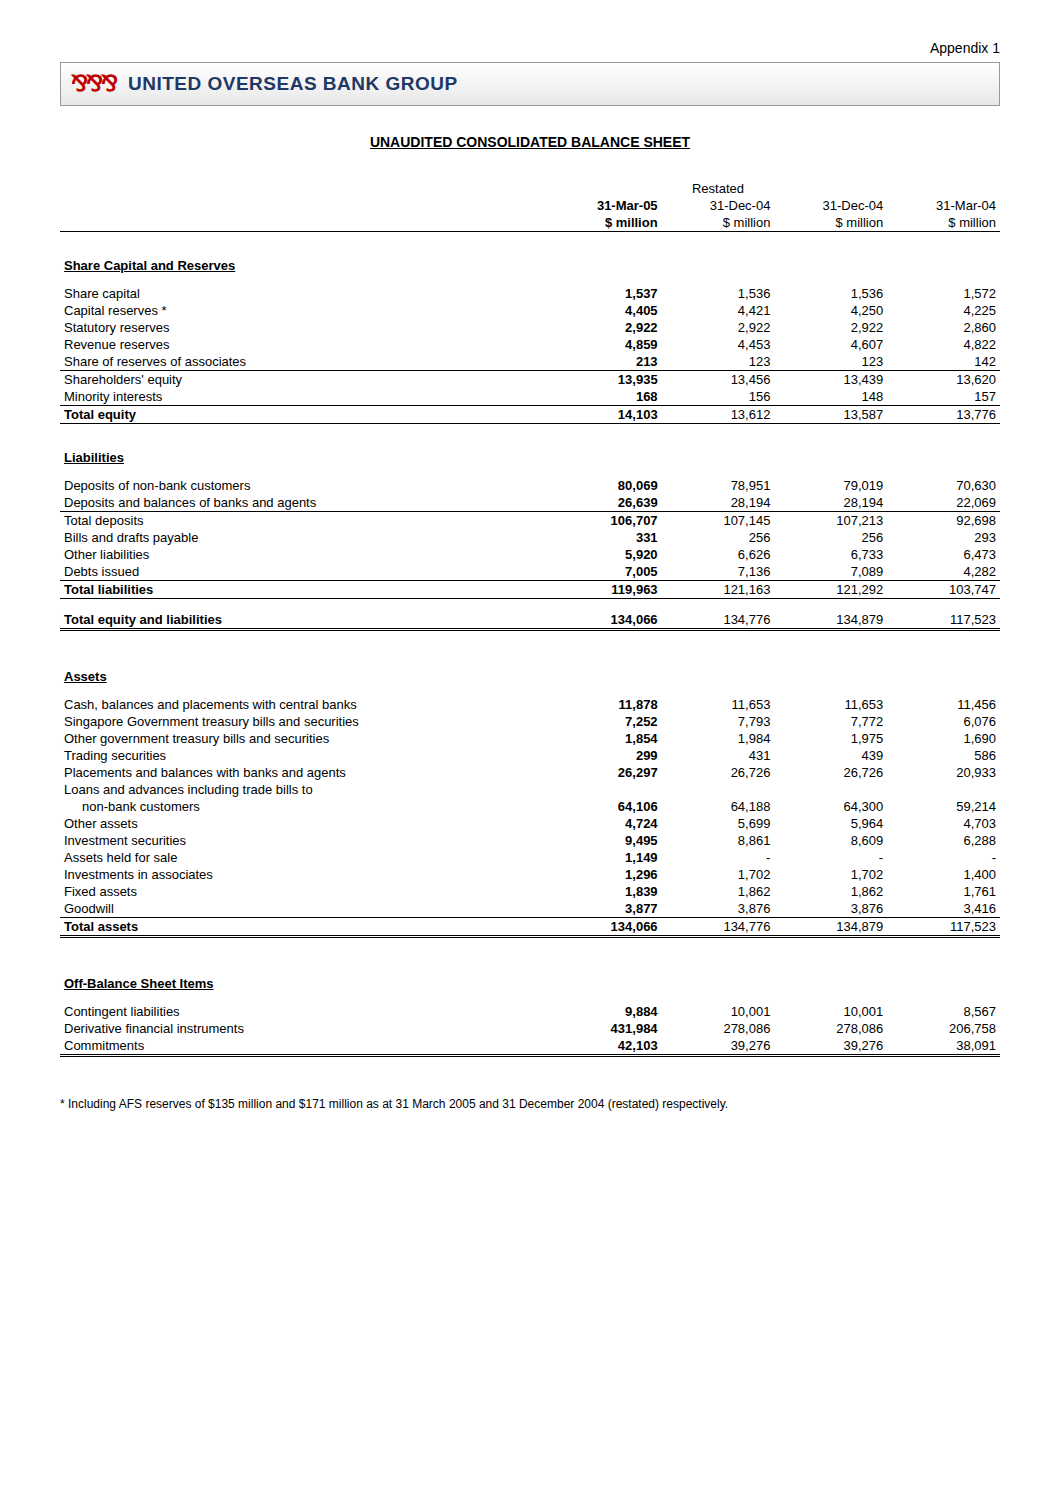Appendix 1
⅋⅋⅋ UNITED OVERSEAS BANK GROUP
UNAUDITED CONSOLIDATED BALANCE SHEET
| | | Restated | | |
| | 31-Mar-05 | 31-Dec-04 | 31-Dec-04 | 31-Mar-04 |
| | $ million | $ million | $ million | $ million |
| Share Capital and Reserves | | | | |
| Share capital | 1,537 | 1,536 | 1,536 | 1,572 |
| Capital reserves * | 4,405 | 4,421 | 4,250 | 4,225 |
| Statutory reserves | 2,922 | 2,922 | 2,922 | 2,860 |
| Revenue reserves | 4,859 | 4,453 | 4,607 | 4,822 |
| Share of reserves of associates | 213 | 123 | 123 | 142 |
| Shareholders' equity | 13,935 | 13,456 | 13,439 | 13,620 |
| Minority interests | 168 | 156 | 148 | 157 |
| Total equity | 14,103 | 13,612 | 13,587 | 13,776 |
| Liabilities | | | | |
| Deposits of non-bank customers | 80,069 | 78,951 | 79,019 | 70,630 |
| Deposits and balances of banks and agents | 26,639 | 28,194 | 28,194 | 22,069 |
| Total deposits | 106,707 | 107,145 | 107,213 | 92,698 |
| Bills and drafts payable | 331 | 256 | 256 | 293 |
| Other liabilities | 5,920 | 6,626 | 6,733 | 6,473 |
| Debts issued | 7,005 | 7,136 | 7,089 | 4,282 |
| Total liabilities | 119,963 | 121,163 | 121,292 | 103,747 |
| Total equity and liabilities | 134,066 | 134,776 | 134,879 | 117,523 |
| Assets | | | | |
| Cash, balances and placements with central banks | 11,878 | 11,653 | 11,653 | 11,456 |
| Singapore Government treasury bills and securities | 7,252 | 7,793 | 7,772 | 6,076 |
| Other government treasury bills and securities | 1,854 | 1,984 | 1,975 | 1,690 |
| Trading securities | 299 | 431 | 439 | 586 |
| Placements and balances with banks and agents | 26,297 | 26,726 | 26,726 | 20,933 |
| Loans and advances including trade bills to | | | | |
| non-bank customers | 64,106 | 64,188 | 64,300 | 59,214 |
| Other assets | 4,724 | 5,699 | 5,964 | 4,703 |
| Investment securities | 9,495 | 8,861 | 8,609 | 6,288 |
| Assets held for sale | 1,149 | - | - | - |
| Investments in associates | 1,296 | 1,702 | 1,702 | 1,400 |
| Fixed assets | 1,839 | 1,862 | 1,862 | 1,761 |
| Goodwill | 3,877 | 3,876 | 3,876 | 3,416 |
| Total assets | 134,066 | 134,776 | 134,879 | 117,523 |
| Off-Balance Sheet Items | | | | |
| Contingent liabilities | 9,884 | 10,001 | 10,001 | 8,567 |
| Derivative financial instruments | 431,984 | 278,086 | 278,086 | 206,758 |
| Commitments | 42,103 | 39,276 | 39,276 | 38,091 |
* Including AFS reserves of $135 million and $171 million as at 31 March 2005 and 31 December 2004 (restated) respectively.